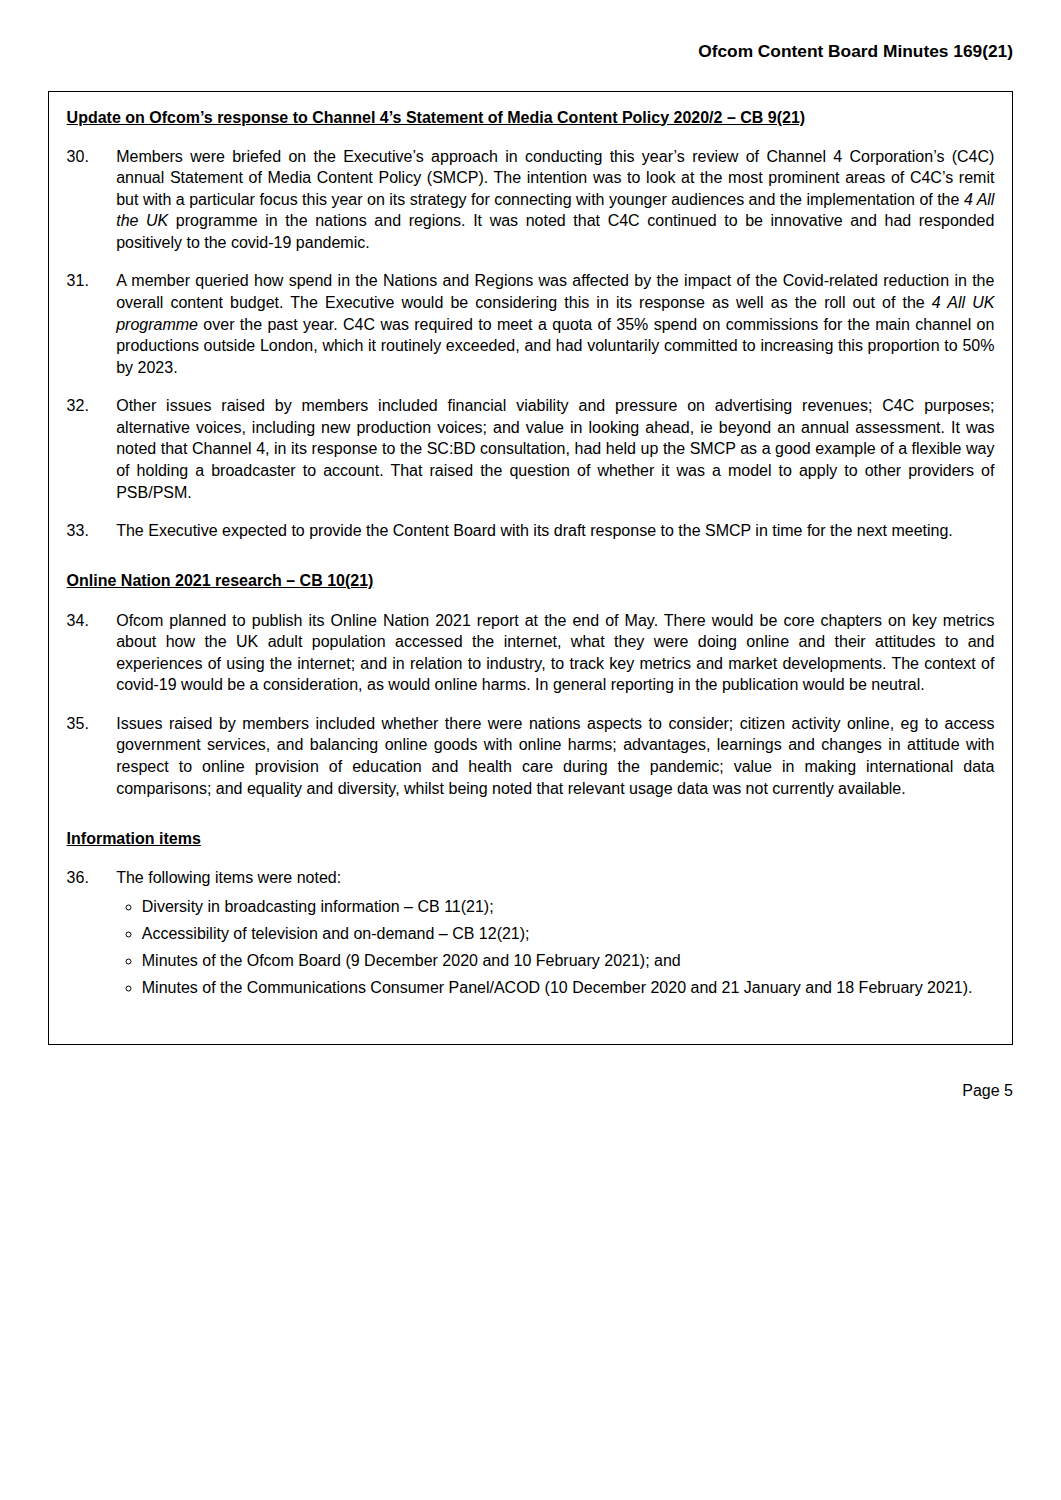Ofcom Content Board Minutes 169(21)
Update on Ofcom’s response to Channel 4’s Statement of Media Content Policy 2020/2 – CB 9(21)
30. Members were briefed on the Executive’s approach in conducting this year’s review of Channel 4 Corporation’s (C4C) annual Statement of Media Content Policy (SMCP). The intention was to look at the most prominent areas of C4C’s remit but with a particular focus this year on its strategy for connecting with younger audiences and the implementation of the 4 All the UK programme in the nations and regions. It was noted that C4C continued to be innovative and had responded positively to the covid-19 pandemic.
31. A member queried how spend in the Nations and Regions was affected by the impact of the Covid-related reduction in the overall content budget. The Executive would be considering this in its response as well as the roll out of the 4 All UK programme over the past year. C4C was required to meet a quota of 35% spend on commissions for the main channel on productions outside London, which it routinely exceeded, and had voluntarily committed to increasing this proportion to 50% by 2023.
32. Other issues raised by members included financial viability and pressure on advertising revenues; C4C purposes; alternative voices, including new production voices; and value in looking ahead, ie beyond an annual assessment. It was noted that Channel 4, in its response to the SC:BD consultation, had held up the SMCP as a good example of a flexible way of holding a broadcaster to account. That raised the question of whether it was a model to apply to other providers of PSB/PSM.
33. The Executive expected to provide the Content Board with its draft response to the SMCP in time for the next meeting.
Online Nation 2021 research – CB 10(21)
34. Ofcom planned to publish its Online Nation 2021 report at the end of May. There would be core chapters on key metrics about how the UK adult population accessed the internet, what they were doing online and their attitudes to and experiences of using the internet; and in relation to industry, to track key metrics and market developments. The context of covid-19 would be a consideration, as would online harms. In general reporting in the publication would be neutral.
35. Issues raised by members included whether there were nations aspects to consider; citizen activity online, eg to access government services, and balancing online goods with online harms; advantages, learnings and changes in attitude with respect to online provision of education and health care during the pandemic; value in making international data comparisons; and equality and diversity, whilst being noted that relevant usage data was not currently available.
Information items
36. The following items were noted:
Diversity in broadcasting information – CB 11(21);
Accessibility of television and on-demand – CB 12(21);
Minutes of the Ofcom Board (9 December 2020 and 10 February 2021); and
Minutes of the Communications Consumer Panel/ACOD (10 December 2020 and 21 January and 18 February 2021).
Page 5